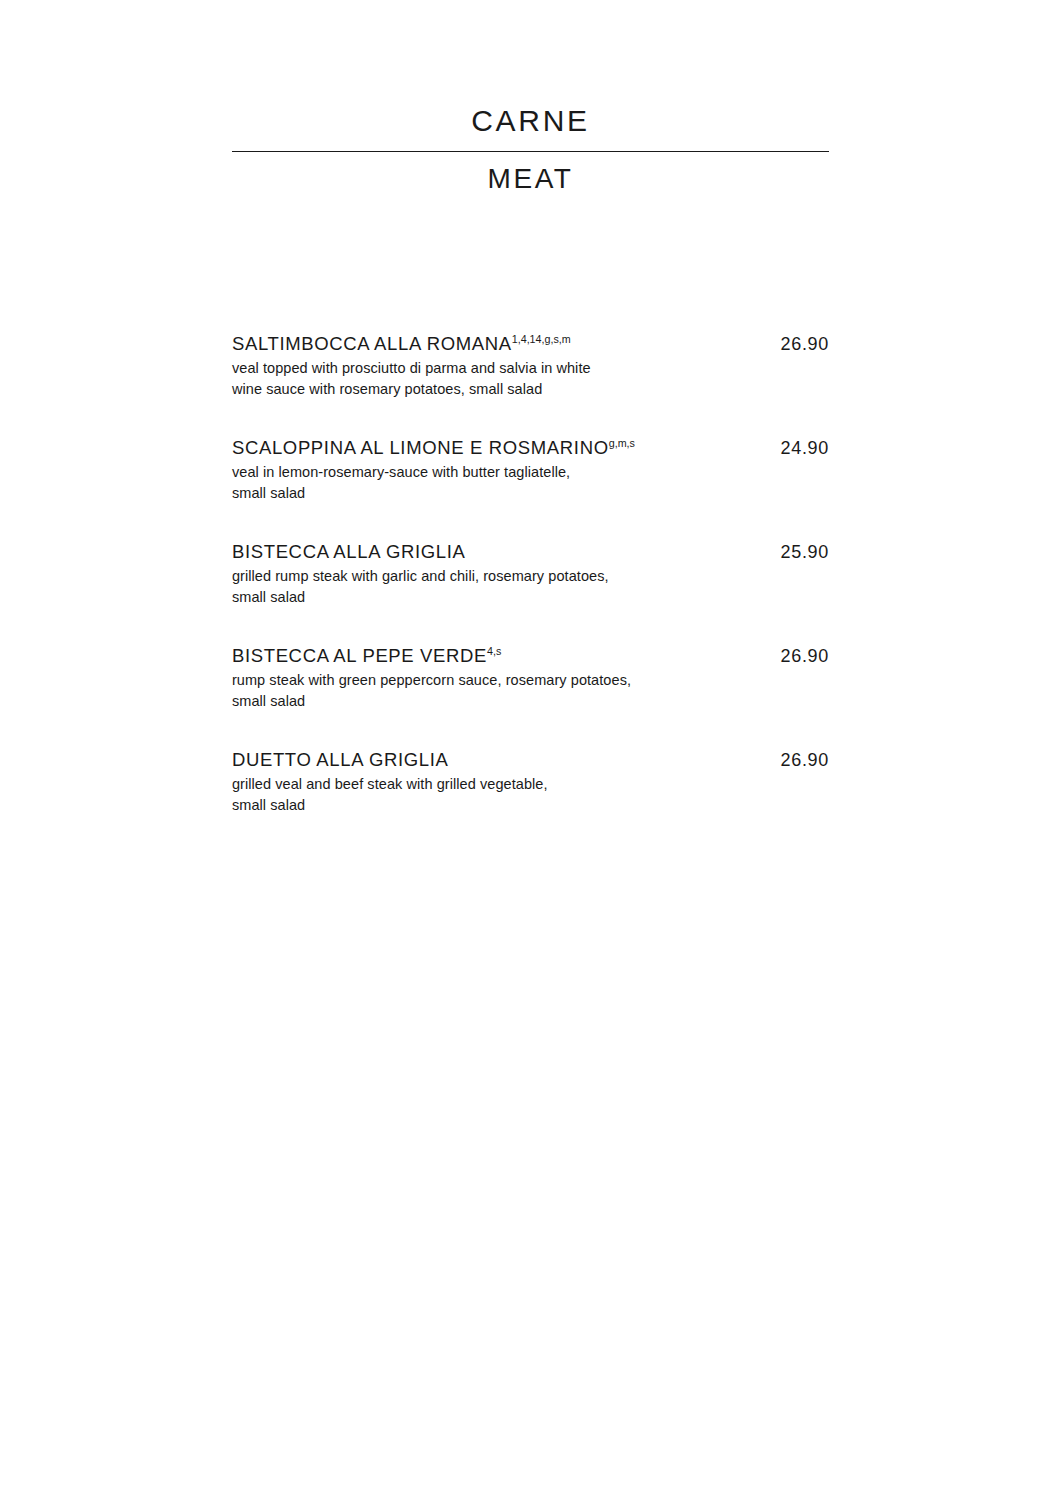CARNE
MEAT
SALTIMBOCCA ALLA ROMANA1,4,14,g,s,m
veal topped with prosciutto di parma and salvia in white
wine sauce with rosemary potatoes, small salad
26.90
SCALOPPINA AL LIMONE E ROSMARINOg,m,s
veal in lemon-rosemary-sauce with butter tagliatelle,
small salad
24.90
BISTECCA ALLA GRIGLIA
grilled rump steak with garlic and chili, rosemary potatoes,
small salad
25.90
BISTECCA AL PEPE VERDE4,s
rump steak with green peppercorn sauce, rosemary potatoes,
small salad
26.90
DUETTO ALLA GRIGLIA
grilled veal and beef steak with grilled vegetable,
small salad
26.90